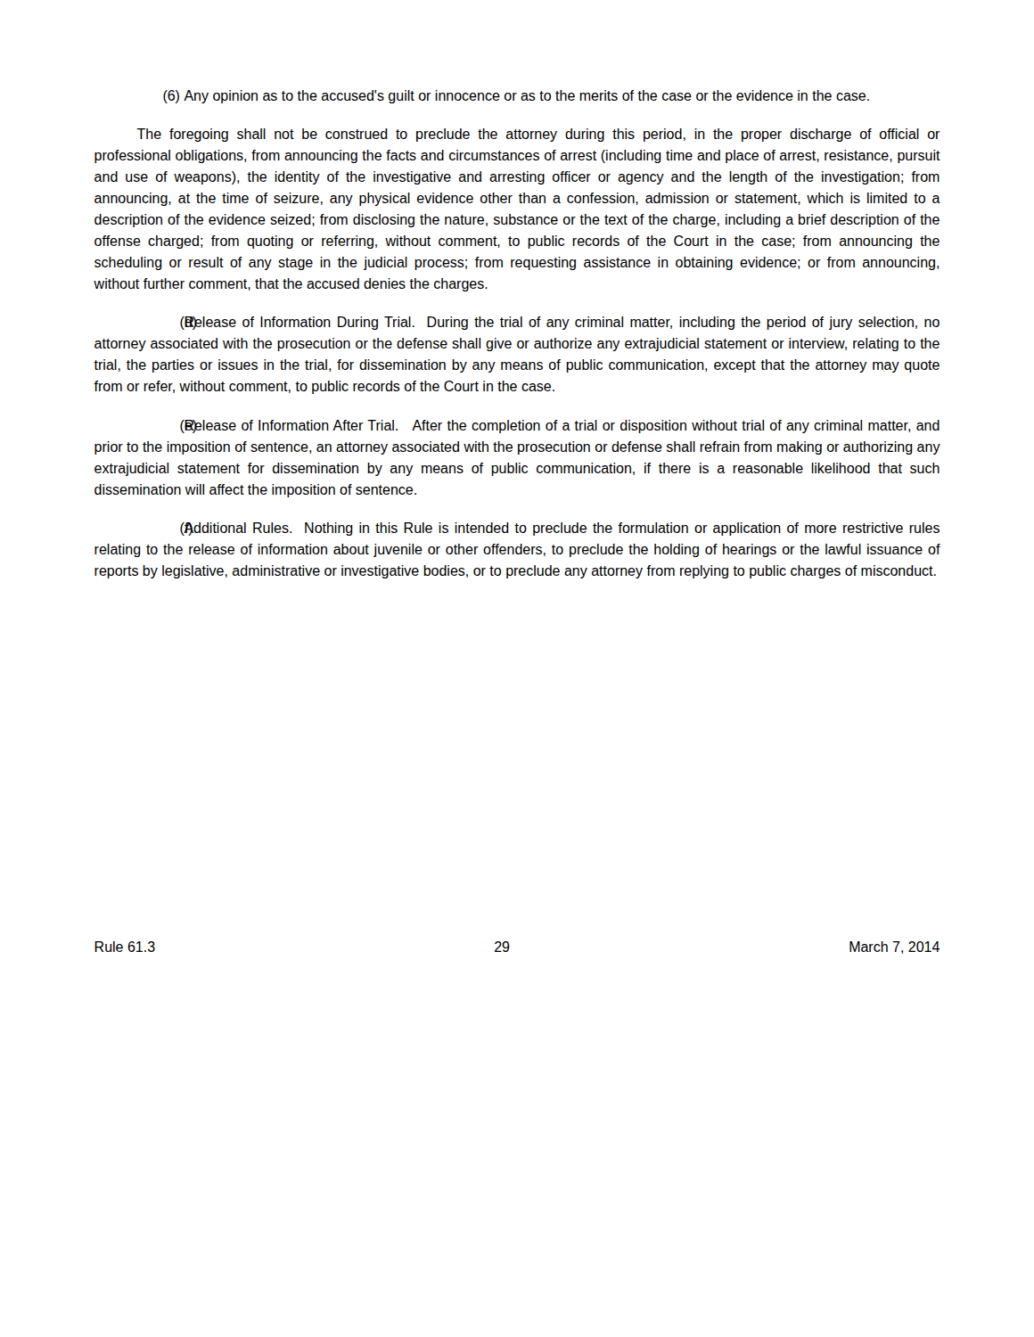(6) Any opinion as to the accused's guilt or innocence or as to the merits of the case or the evidence in the case.
The foregoing shall not be construed to preclude the attorney during this period, in the proper discharge of official or professional obligations, from announcing the facts and circumstances of arrest (including time and place of arrest, resistance, pursuit and use of weapons), the identity of the investigative and arresting officer or agency and the length of the investigation; from announcing, at the time of seizure, any physical evidence other than a confession, admission or statement, which is limited to a description of the evidence seized; from disclosing the nature, substance or the text of the charge, including a brief description of the offense charged; from quoting or referring, without comment, to public records of the Court in the case; from announcing the scheduling or result of any stage in the judicial process; from requesting assistance in obtaining evidence; or from announcing, without further comment, that the accused denies the charges.
(d) Release of Information During Trial. During the trial of any criminal matter, including the period of jury selection, no attorney associated with the prosecution or the defense shall give or authorize any extrajudicial statement or interview, relating to the trial, the parties or issues in the trial, for dissemination by any means of public communication, except that the attorney may quote from or refer, without comment, to public records of the Court in the case.
(e) Release of Information After Trial. After the completion of a trial or disposition without trial of any criminal matter, and prior to the imposition of sentence, an attorney associated with the prosecution or defense shall refrain from making or authorizing any extrajudicial statement for dissemination by any means of public communication, if there is a reasonable likelihood that such dissemination will affect the imposition of sentence.
(f) Additional Rules. Nothing in this Rule is intended to preclude the formulation or application of more restrictive rules relating to the release of information about juvenile or other offenders, to preclude the holding of hearings or the lawful issuance of reports by legislative, administrative or investigative bodies, or to preclude any attorney from replying to public charges of misconduct.
Rule 61.3 29 March 7, 2014